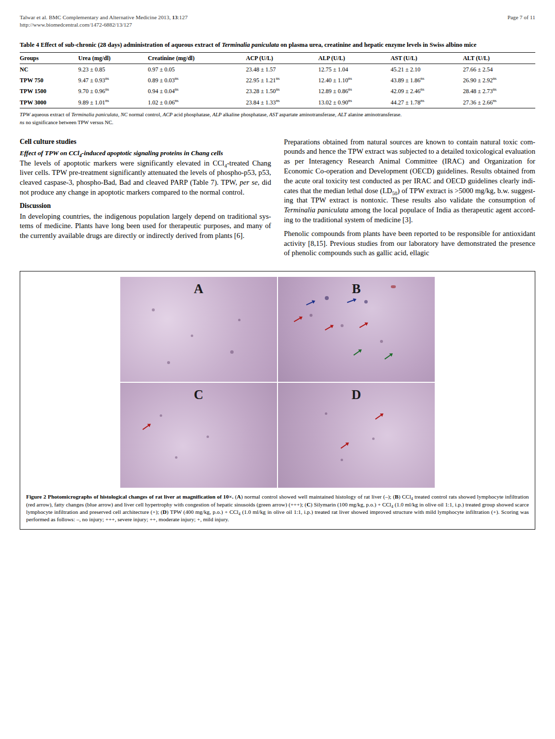Talwar et al. BMC Complementary and Alternative Medicine 2013, 13:127
http://www.biomedcentral.com/1472-6882/13/127
Page 7 of 11
Table 4 Effect of sub-chronic (28 days) administration of aqueous extract of Terminalia paniculata on plasma urea, creatinine and hepatic enzyme levels in Swiss albino mice
| Groups | Urea (mg/dl) | Creatinine (mg/dl) | ACP (U/L) | ALP (U/L) | AST (U/L) | ALT (U/L) |
| --- | --- | --- | --- | --- | --- | --- |
| NC | 9.23 ± 0.85 | 0.97 ± 0.05 | 23.48 ± 1.57 | 12.75 ± 1.04 | 45.21 ± 2.10 | 27.66 ± 2.54 |
| TPW 750 | 9.47 ± 0.93 ns | 0.89 ± 0.03 ns | 22.95 ± 1.21 ns | 12.40 ± 1.10 ns | 43.89 ± 1.86 ns | 26.90 ± 2.92 ns |
| TPW 1500 | 9.70 ± 0.96 ns | 0.94 ± 0.04 ns | 23.28 ± 1.50 ns | 12.89 ± 0.86 ns | 42.09 ± 2.46 ns | 28.48 ± 2.73 ns |
| TPW 3000 | 9.89 ± 1.01 ns | 1.02 ± 0.06 ns | 23.84 ± 1.33 ns | 13.02 ± 0.90 ns | 44.27 ± 1.78 ns | 27.36 ± 2.66 ns |
TPW aqueous extract of Terminalia paniculata, NC normal control, ACP acid phosphatase, ALP alkaline phosphatase, AST aspartate aminotransferase, ALT alanine aminotransferase.
ns no significance between TPW versus NC.
Cell culture studies
Effect of TPW on CCl4-induced apoptotic signaling proteins in Chang cells
The levels of apoptotic markers were significantly elevated in CCl4-treated Chang liver cells. TPW pre-treatment significantly attenuated the levels of phospho-p53, p53, cleaved caspase-3, phospho-Bad, Bad and cleaved PARP (Table 7). TPW, per se, did not produce any change in apoptotic markers compared to the normal control.
Discussion
In developing countries, the indigenous population largely depend on traditional systems of medicine. Plants have long been used for therapeutic purposes, and many of the currently available drugs are directly or indirectly derived from plants [6].
Preparations obtained from natural sources are known to contain natural toxic compounds and hence the TPW extract was subjected to a detailed toxicological evaluation as per Interagency Research Animal Committee (IRAC) and Organization for Economic Co-operation and Development (OECD) guidelines. Results obtained from the acute oral toxicity test conducted as per IRAC and OECD guidelines clearly indicates that the median lethal dose (LD50) of TPW extract is >5000 mg/kg, b.w. suggesting that TPW extract is nontoxic. These results also validate the consumption of Terminalia paniculata among the local populace of India as therapeutic agent according to the traditional system of medicine [3].
Phenolic compounds from plants have been reported to be responsible for antioxidant activity [8,15]. Previous studies from our laboratory have demonstrated the presence of phenolic compounds such as gallic acid, ellagic
A
B
C
D
Figure 2 Photomicrographs of histological changes of rat liver at magnification of 10×. (A) normal control showed well maintained histology of rat liver (–); (B) CCl4 treated control rats showed lymphocyte infiltration (red arrow), fatty changes (blue arrow) and liver cell hypertrophy with congestion of hepatic sinusoids (green arrow) (+++); (C) Silymarin (100 mg/kg, p.o.) + CCl4 (1.0 ml/kg in olive oil 1:1, i.p.) treated group showed scarce lymphocyte infiltration and preserved cell architecture (+); (D) TPW (400 mg/kg, p.o.) + CCl4 (1.0 ml/kg in olive oil 1:1, i.p.) treated rat liver showed improved structure with mild lymphocyte infiltration (+). Scoring was performed as follows: –, no injury; +++, severe injury; ++, moderate injury; +, mild injury.